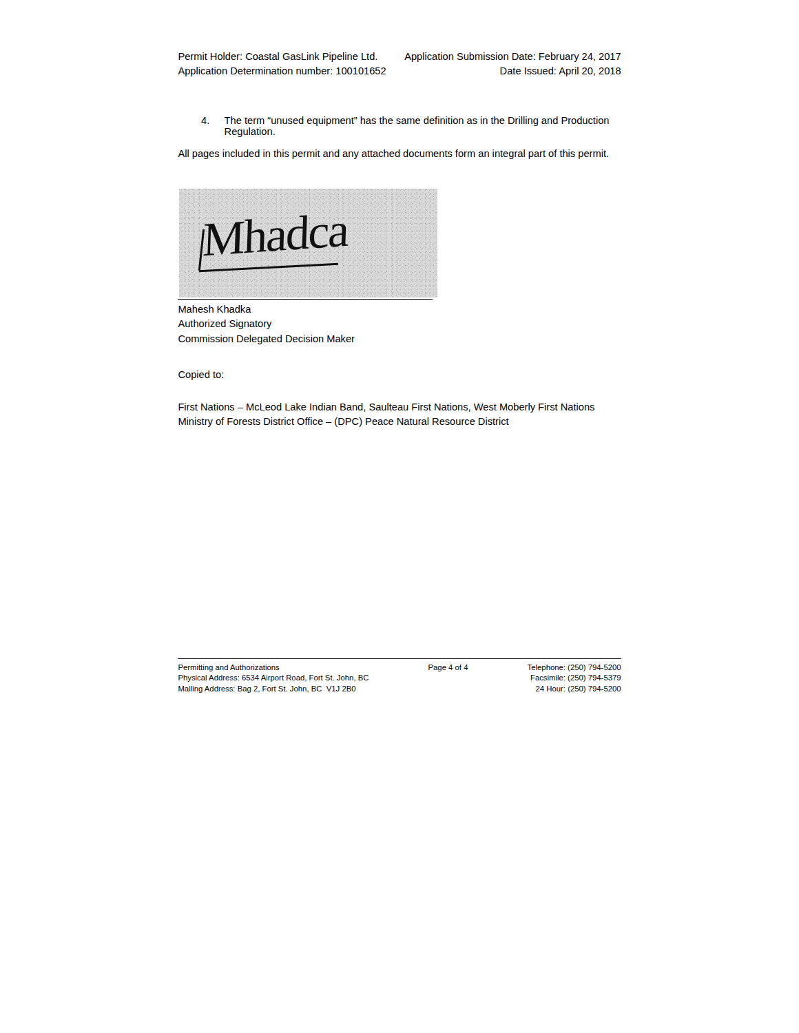Permit Holder: Coastal GasLink Pipeline Ltd.
Application Submission Date: February 24, 2017
Application Determination number: 100101652
Date Issued: April 20, 2018
4.
The term “unused equipment” has the same definition as in the Drilling and Production Regulation.
All pages included in this permit and any attached documents form an integral part of this permit.
Mhadca
Mahesh Khadka
Authorized Signatory
Commission Delegated Decision Maker
Copied to:
First Nations – McLeod Lake Indian Band, Saulteau First Nations, West Moberly First Nations
Ministry of Forests District Office – (DPC) Peace Natural Resource District
Permitting and Authorizations
Physical Address: 6534 Airport Road, Fort St. John, BC
Mailing Address: Bag 2, Fort St. John, BC V1J 2B0
Page 4 of 4
Telephone: (250) 794-5200
Facsimile: (250) 794-5379
24 Hour: (250) 794-5200